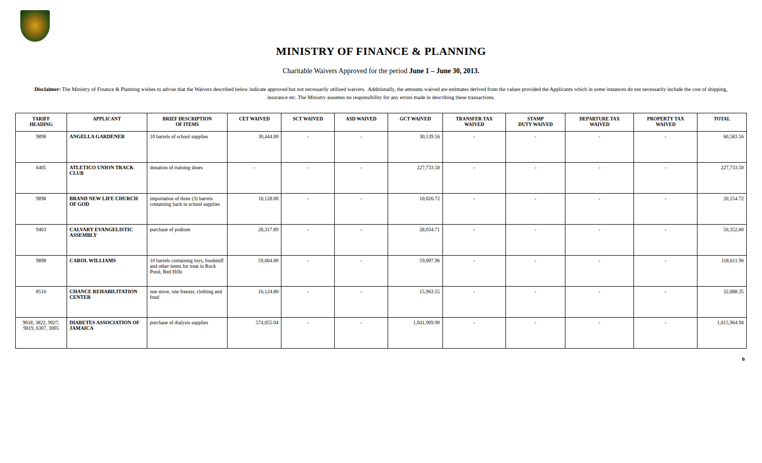MINISTRY OF FINANCE & PLANNING
Charitable Waivers Approved for the period June 1 – June 30, 2013.
Disclaimer: The Ministry of Finance & Planning wishes to advise that the Waivers described below indicate approved but not necessarily utilized waivers. Additionally, the amounts waived are estimates derived from the values provided the Applicants which in some instances do not necessarily include the cost of shipping, insurance etc. The Ministry assumes no responsibility for any errors made in describing these transactions.
| TARIFF HEADING | APPLICANT | BRIEF DESCRIPTION OF ITEMS | CET WAIVED | SCT WAIVED | ASD WAIVED | GCT WAIVED | TRANSFER TAX WAIVED | STAMP DUTY WAIVED | DEPARTURE TAX WAIVED | PROPERTY TAX WAIVED | TOTAL |
| --- | --- | --- | --- | --- | --- | --- | --- | --- | --- | --- | --- |
| 9898 | ANGELLA GARDENER | 10 barrels of school supplies | 30,444.00 | - | - | 30,139.56 | - | - | - | - | 60,583.56 |
| 6405 | ATLETICO UNION TRACK CLUB | donation of training shoes | - | - | - | 227,733.50 | - | - | - | - | 227,733.50 |
| 9898 | BRAND NEW LIFE CHURCH OF GOD | importation of three (3) barrels containing back to school supplies | 10,128.00 | - | - | 10,026.72 | - | - | - | - | 20,154.72 |
| 9403 | CALVARY EVANGELISTIC ASSEMBLY | purchase of podium | 28,317.89 | - | - | 28,034.71 | - | - | - | - | 56,352.60 |
| 9898 | CAROL WILLIAMS | 10 barrels containing toys, foodstuff and other items for treat in Rock Pond, Red Hills | 59,604.00 | - | - | 59,007.96 | - | - | - | - | 118,611.96 |
| 8516 | CHANCE REHABILITATION CENTER | one stove, one freezer, clothing and food | 16,124.80 | - | - | 15,963.55 | - | - | - | - | 32,088.35 |
| 9018, 3822, 9027, 9019, 6307, 3005 | DIABETES ASSOCIATION OF JAMAICA | purchase of dialysis supplies | 574,055.04 | - | - | 1,041,909.90 | - | - | - | - | 1,615,964.94 |
6